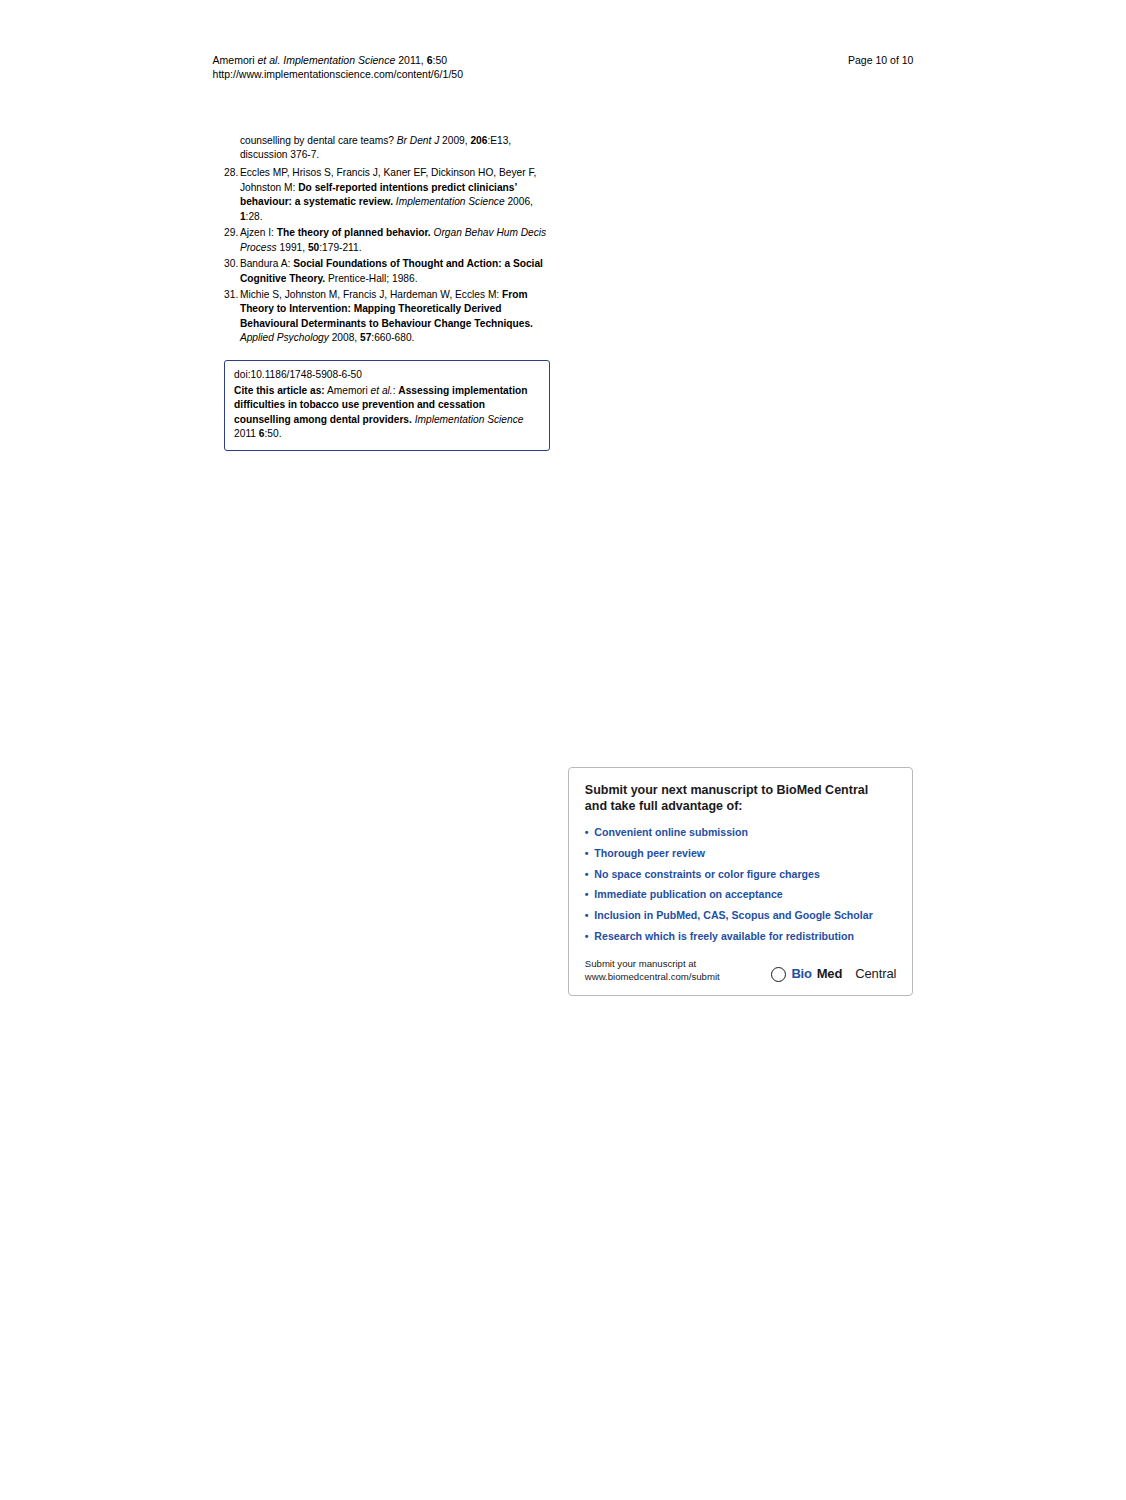Amemori et al. Implementation Science 2011, 6:50
http://www.implementationscience.com/content/6/1/50
Page 10 of 10
counselling by dental care teams? Br Dent J 2009, 206:E13, discussion 376-7.
28. Eccles MP, Hrisos S, Francis J, Kaner EF, Dickinson HO, Beyer F, Johnston M: Do self-reported intentions predict clinicians’ behaviour: a systematic review. Implementation Science 2006, 1:28.
29. Ajzen I: The theory of planned behavior. Organ Behav Hum Decis Process 1991, 50:179-211.
30. Bandura A: Social Foundations of Thought and Action: a Social Cognitive Theory. Prentice-Hall; 1986.
31. Michie S, Johnston M, Francis J, Hardeman W, Eccles M: From Theory to Intervention: Mapping Theoretically Derived Behavioural Determinants to Behaviour Change Techniques. Applied Psychology 2008, 57:660-680.
doi:10.1186/1748-5908-6-50
Cite this article as: Amemori et al.: Assessing implementation difficulties in tobacco use prevention and cessation counselling among dental providers. Implementation Science 2011 6:50.
Submit your next manuscript to BioMed Central
and take full advantage of:
Convenient online submission
Thorough peer review
No space constraints or color figure charges
Immediate publication on acceptance
Inclusion in PubMed, CAS, Scopus and Google Scholar
Research which is freely available for redistribution
Submit your manuscript at
www.biomedcentral.com/submit
Bio Med Central